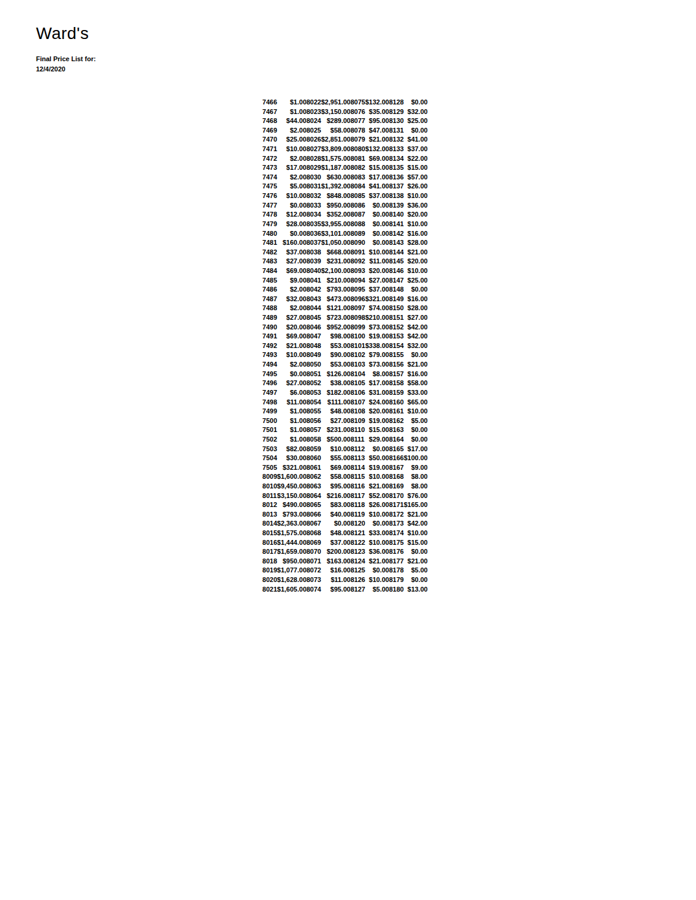Ward's
Final Price List for:
12/4/2020
| 7466 | $1.00 | 8022 | $2,951.00 | 8075 | $132.00 | 8128 | $0.00 |
| 7467 | $1.00 | 8023 | $3,150.00 | 8076 | $35.00 | 8129 | $32.00 |
| 7468 | $44.00 | 8024 | $289.00 | 8077 | $95.00 | 8130 | $25.00 |
| 7469 | $2.00 | 8025 | $58.00 | 8078 | $47.00 | 8131 | $0.00 |
| 7470 | $25.00 | 8026 | $2,851.00 | 8079 | $21.00 | 8132 | $41.00 |
| 7471 | $10.00 | 8027 | $3,809.00 | 8080 | $132.00 | 8133 | $37.00 |
| 7472 | $2.00 | 8028 | $1,575.00 | 8081 | $69.00 | 8134 | $22.00 |
| 7473 | $17.00 | 8029 | $1,187.00 | 8082 | $15.00 | 8135 | $15.00 |
| 7474 | $2.00 | 8030 | $630.00 | 8083 | $17.00 | 8136 | $57.00 |
| 7475 | $5.00 | 8031 | $1,392.00 | 8084 | $41.00 | 8137 | $26.00 |
| 7476 | $10.00 | 8032 | $848.00 | 8085 | $37.00 | 8138 | $10.00 |
| 7477 | $0.00 | 8033 | $950.00 | 8086 | $0.00 | 8139 | $36.00 |
| 7478 | $12.00 | 8034 | $352.00 | 8087 | $0.00 | 8140 | $20.00 |
| 7479 | $28.00 | 8035 | $3,955.00 | 8088 | $0.00 | 8141 | $10.00 |
| 7480 | $0.00 | 8036 | $3,101.00 | 8089 | $0.00 | 8142 | $16.00 |
| 7481 | $160.00 | 8037 | $1,050.00 | 8090 | $0.00 | 8143 | $28.00 |
| 7482 | $37.00 | 8038 | $668.00 | 8091 | $10.00 | 8144 | $21.00 |
| 7483 | $27.00 | 8039 | $231.00 | 8092 | $11.00 | 8145 | $20.00 |
| 7484 | $69.00 | 8040 | $2,100.00 | 8093 | $20.00 | 8146 | $10.00 |
| 7485 | $9.00 | 8041 | $210.00 | 8094 | $27.00 | 8147 | $25.00 |
| 7486 | $2.00 | 8042 | $793.00 | 8095 | $37.00 | 8148 | $0.00 |
| 7487 | $32.00 | 8043 | $473.00 | 8096 | $321.00 | 8149 | $16.00 |
| 7488 | $2.00 | 8044 | $121.00 | 8097 | $74.00 | 8150 | $28.00 |
| 7489 | $27.00 | 8045 | $723.00 | 8098 | $210.00 | 8151 | $27.00 |
| 7490 | $20.00 | 8046 | $952.00 | 8099 | $73.00 | 8152 | $42.00 |
| 7491 | $69.00 | 8047 | $98.00 | 8100 | $19.00 | 8153 | $42.00 |
| 7492 | $21.00 | 8048 | $53.00 | 8101 | $338.00 | 8154 | $32.00 |
| 7493 | $10.00 | 8049 | $90.00 | 8102 | $79.00 | 8155 | $0.00 |
| 7494 | $2.00 | 8050 | $53.00 | 8103 | $73.00 | 8156 | $21.00 |
| 7495 | $0.00 | 8051 | $126.00 | 8104 | $8.00 | 8157 | $16.00 |
| 7496 | $27.00 | 8052 | $38.00 | 8105 | $17.00 | 8158 | $58.00 |
| 7497 | $6.00 | 8053 | $182.00 | 8106 | $31.00 | 8159 | $33.00 |
| 7498 | $11.00 | 8054 | $111.00 | 8107 | $24.00 | 8160 | $65.00 |
| 7499 | $1.00 | 8055 | $48.00 | 8108 | $20.00 | 8161 | $10.00 |
| 7500 | $1.00 | 8056 | $27.00 | 8109 | $19.00 | 8162 | $5.00 |
| 7501 | $1.00 | 8057 | $231.00 | 8110 | $15.00 | 8163 | $0.00 |
| 7502 | $1.00 | 8058 | $500.00 | 8111 | $29.00 | 8164 | $0.00 |
| 7503 | $82.00 | 8059 | $10.00 | 8112 | $0.00 | 8165 | $17.00 |
| 7504 | $30.00 | 8060 | $55.00 | 8113 | $50.00 | 8166 | $100.00 |
| 7505 | $321.00 | 8061 | $69.00 | 8114 | $19.00 | 8167 | $9.00 |
| 8009 | $1,600.00 | 8062 | $58.00 | 8115 | $10.00 | 8168 | $8.00 |
| 8010 | $9,450.00 | 8063 | $95.00 | 8116 | $21.00 | 8169 | $8.00 |
| 8011 | $3,150.00 | 8064 | $216.00 | 8117 | $52.00 | 8170 | $76.00 |
| 8012 | $490.00 | 8065 | $83.00 | 8118 | $26.00 | 8171 | $165.00 |
| 8013 | $793.00 | 8066 | $40.00 | 8119 | $10.00 | 8172 | $21.00 |
| 8014 | $2,363.00 | 8067 | $0.00 | 8120 | $0.00 | 8173 | $42.00 |
| 8015 | $1,575.00 | 8068 | $48.00 | 8121 | $33.00 | 8174 | $10.00 |
| 8016 | $1,444.00 | 8069 | $37.00 | 8122 | $10.00 | 8175 | $15.00 |
| 8017 | $1,659.00 | 8070 | $200.00 | 8123 | $36.00 | 8176 | $0.00 |
| 8018 | $950.00 | 8071 | $163.00 | 8124 | $21.00 | 8177 | $21.00 |
| 8019 | $1,077.00 | 8072 | $16.00 | 8125 | $0.00 | 8178 | $5.00 |
| 8020 | $1,628.00 | 8073 | $11.00 | 8126 | $10.00 | 8179 | $0.00 |
| 8021 | $1,605.00 | 8074 | $95.00 | 8127 | $5.00 | 8180 | $13.00 |